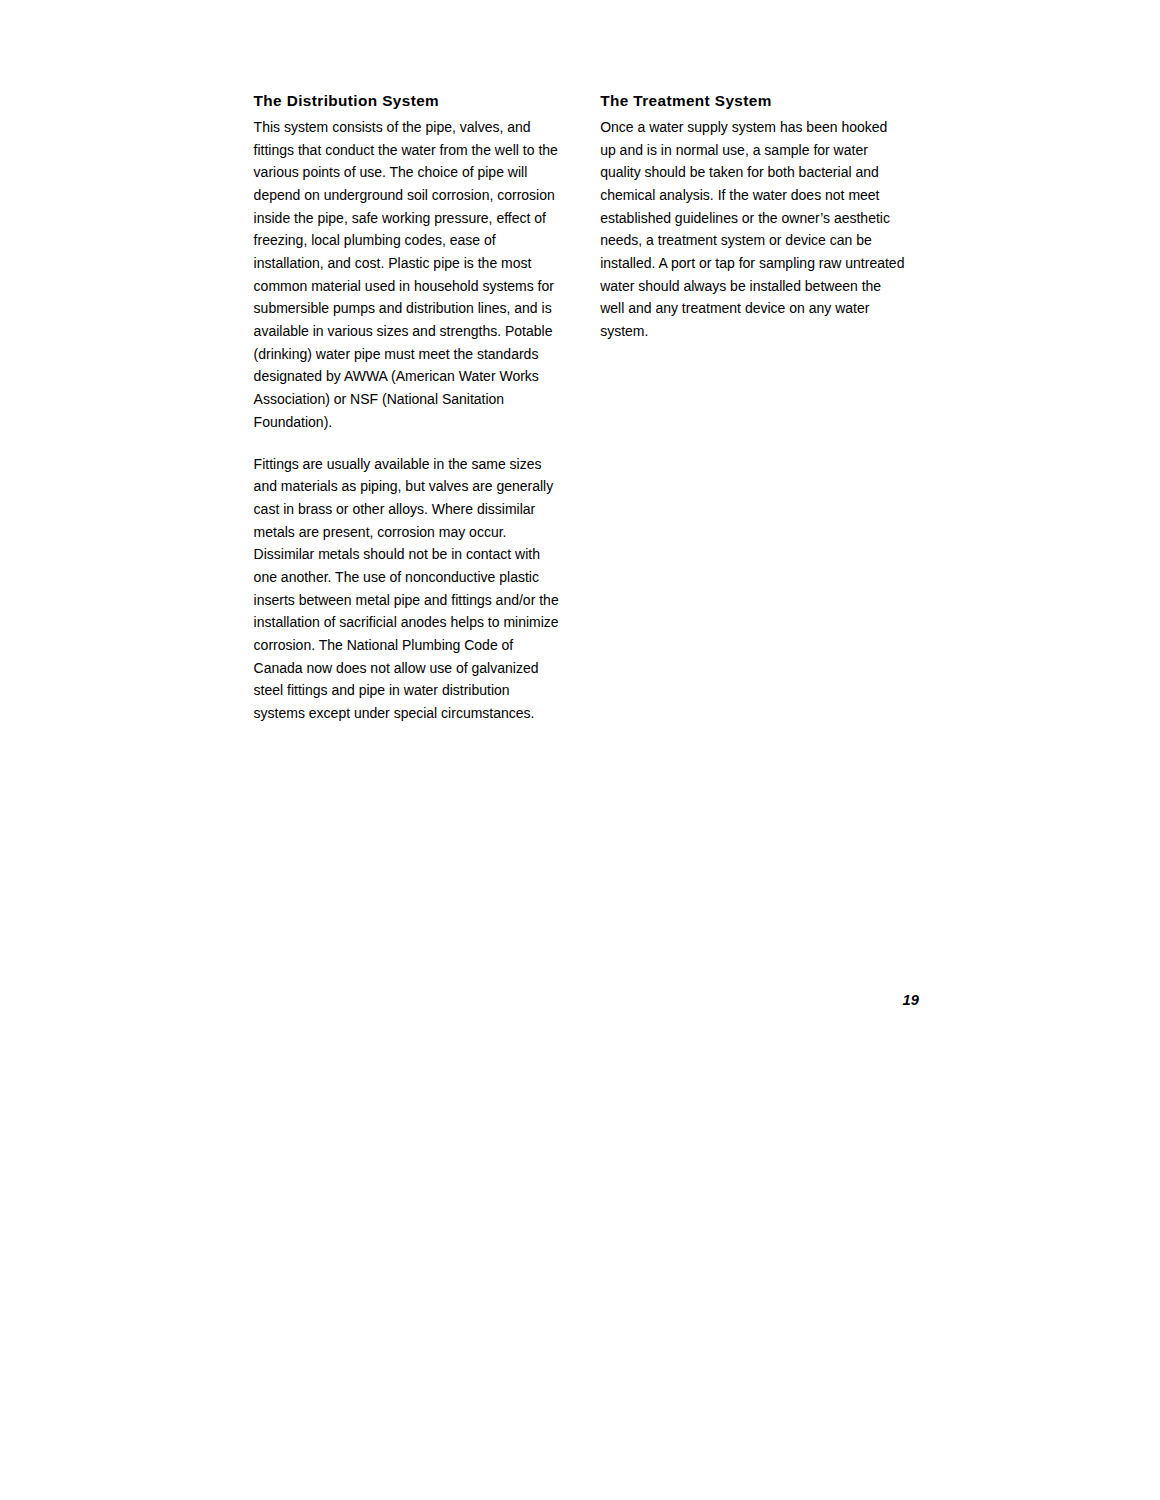The Distribution System
This system consists of the pipe, valves, and fittings that conduct the water from the well to the various points of use. The choice of pipe will depend on underground soil corrosion, corrosion inside the pipe, safe working pressure, effect of freezing, local plumbing codes, ease of installation, and cost. Plastic pipe is the most common material used in household systems for submersible pumps and distribution lines, and is available in various sizes and strengths. Potable (drinking) water pipe must meet the standards designated by AWWA (American Water Works Association) or NSF (National Sanitation Foundation).
Fittings are usually available in the same sizes and materials as piping, but valves are generally cast in brass or other alloys. Where dissimilar metals are present, corrosion may occur. Dissimilar metals should not be in contact with one another. The use of nonconductive plastic inserts between metal pipe and fittings and/or the installation of sacrificial anodes helps to minimize corrosion. The National Plumbing Code of Canada now does not allow use of galvanized steel fittings and pipe in water distribution systems except under special circumstances.
The Treatment System
Once a water supply system has been hooked up and is in normal use, a sample for water quality should be taken for both bacterial and chemical analysis. If the water does not meet established guidelines or the owner’s aesthetic needs, a treatment system or device can be installed. A port or tap for sampling raw untreated water should always be installed between the well and any treatment device on any water system.
19